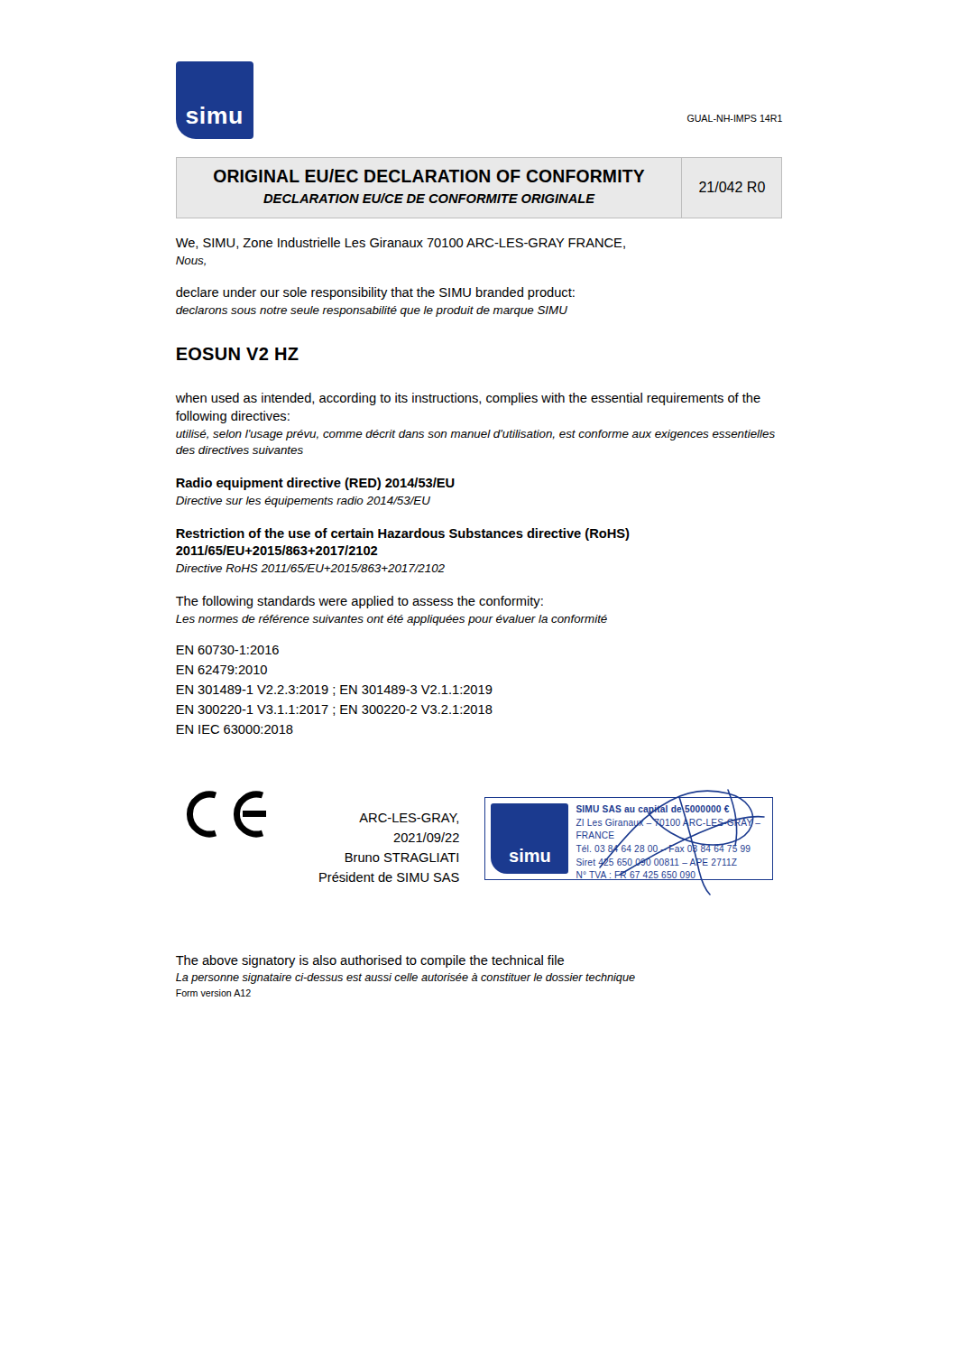simu
GUAL-NH-IMPS 14R1
ORIGINAL EU/EC DECLARATION OF CONFORMITY
DECLARATION EU/CE DE CONFORMITE ORIGINALE
21/042 R0
We, SIMU, Zone Industrielle Les Giranaux 70100 ARC-LES-GRAY FRANCE,
Nous,
declare under our sole responsibility that the SIMU branded product:
declarons sous notre seule responsabilité que le produit de marque SIMU
EOSUN V2 HZ
when used as intended, according to its instructions, complies with the essential requirements of the following directives:
utilisé, selon l'usage prévu, comme décrit dans son manuel d'utilisation, est conforme aux exigences essentielles des directives suivantes
Radio equipment directive (RED) 2014/53/EU
Directive sur les équipements radio 2014/53/EU
Restriction of the use of certain Hazardous Substances directive (RoHS) 2011/65/EU+2015/863+2017/2102
Directive RoHS 2011/65/EU+2015/863+2017/2102
The following standards were applied to assess the conformity:
Les normes de référence suivantes ont été appliquées pour évaluer la conformité
EN 60730‑1:2016
EN 62479:2010
EN 301489‑1 V2.2.3:2019 ; EN 301489‑3 V2.1.1:2019
EN 300220‑1 V3.1.1:2017 ; EN 300220‑2 V3.2.1:2018
EN IEC 63000:2018
ARC-LES-GRAY, 2021/09/22
Bruno STRAGLIATI
Président de SIMU SAS
simu
SIMU SAS au capital de 5000000 €
ZI Les Giranaux – 70100 ARC-LES-GRAY – FRANCE
Tél. 03 84 64 28 00 – Fax 03 84 64 75 99
Siret 425 650 090 00811 – APE 2711Z
N° TVA : FR 67 425 650 090
The above signatory is also authorised to compile the technical file
La personne signataire ci-dessus est aussi celle autorisée à constituer le dossier technique
Form version A12